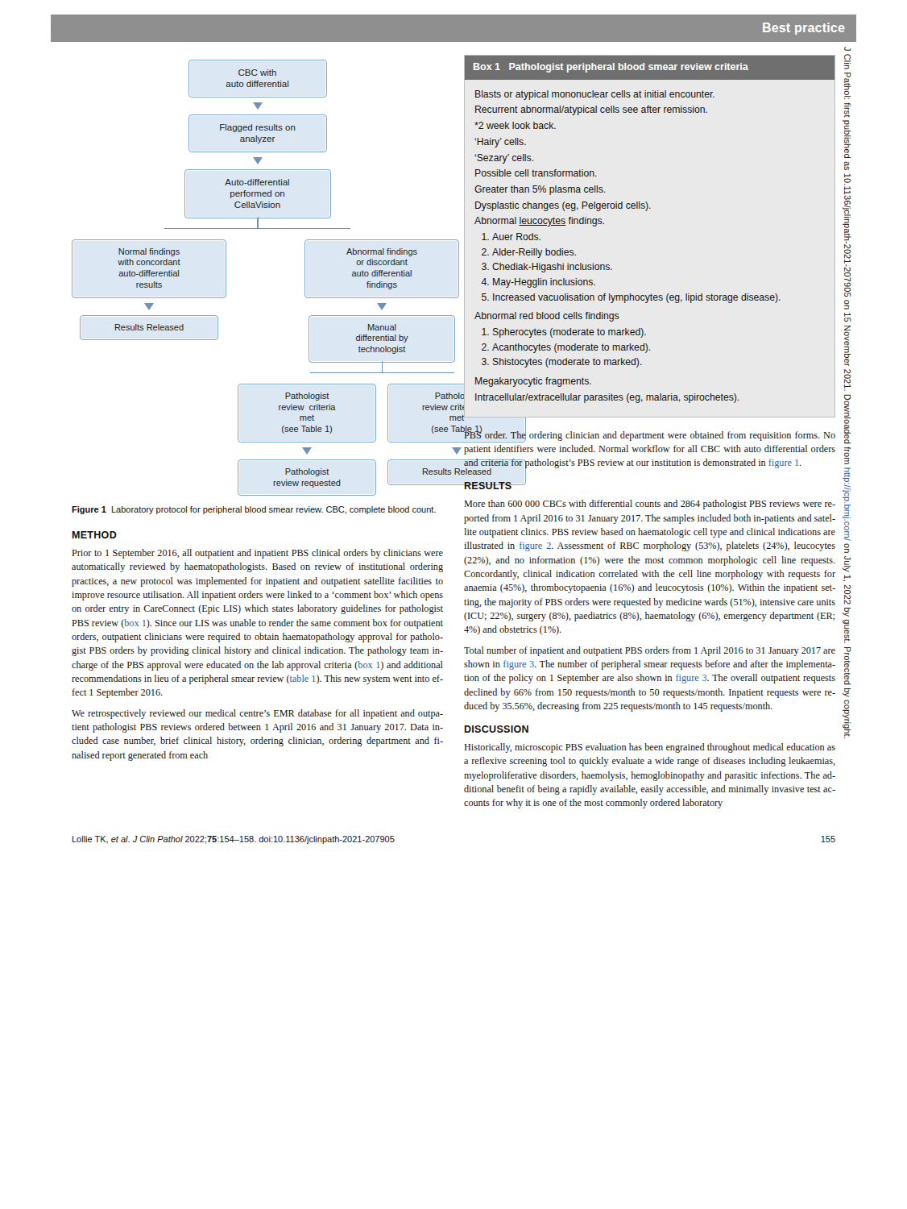Best practice
J Clin Pathol: first published as 10.1136/jclinpath-2021-207905 on 15 November 2021. Downloaded from http://jcp.bmj.com/ on July 1, 2022 by guest. Protected by copyright.
CBC with
auto differential
Flagged results on
analyzer
Auto-differential
performed on
CellaVision
Normal findings
with concordant
auto-differential
results
Results Released
Abnormal findings
or discordant
auto differential
findings
Manual
differential by
technologist
Pathologist
review criteria
met
(see Table 1)
Pathologist
review requested
Pathologist
review criteria not
met
(see Table 1)
Results Released
Figure 1 Laboratory protocol for peripheral blood smear review. CBC, complete blood count.
Method
Prior to 1 September 2016, all outpatient and inpatient PBS clinical orders by clinicians were automatically reviewed by haematopathologists. Based on review of institutional ordering practices, a new protocol was implemented for inpatient and outpatient satellite facilities to improve resource utilisation. All inpatient orders were linked to a ‘comment box’ which opens on order entry in CareConnect (Epic LIS) which states laboratory guidelines for pathologist PBS review (box 1). Since our LIS was unable to render the same comment box for outpatient orders, outpatient clinicians were required to obtain haematopathology approval for pathologist PBS orders by providing clinical history and clinical indication. The pathology team in-charge of the PBS approval were educated on the lab approval criteria (box 1) and additional recommendations in lieu of a peripheral smear review (table 1). This new system went into effect 1 September 2016.
We retrospectively reviewed our medical centre’s EMR database for all inpatient and outpatient pathologist PBS reviews ordered between 1 April 2016 and 31 January 2017. Data included case number, brief clinical history, ordering clinician, ordering department and finalised report generated from each
Box 1 Pathologist peripheral blood smear review criteria
Blasts or atypical mononuclear cells at initial encounter.
Recurrent abnormal/atypical cells see after remission.
*2 week look back.
‘Hairy’ cells.
‘Sezary’ cells.
Possible cell transformation.
Greater than 5% plasma cells.
Dysplastic changes (eg, Pelgeroid cells).
Abnormal leucocytes findings.
Auer Rods.
Alder-Reilly bodies.
Chediak-Higashi inclusions.
May-Hegglin inclusions.
Increased vacuolisation of lymphocytes (eg, lipid storage disease).
Abnormal red blood cells findings
Spherocytes (moderate to marked).
Acanthocytes (moderate to marked).
Shistocytes (moderate to marked).
Megakaryocytic fragments.
Intracellular/extracellular parasites (eg, malaria, spirochetes).
PBS order. The ordering clinician and department were obtained from requisition forms. No patient identifiers were included. Normal workflow for all CBC with auto differential orders and criteria for pathologist’s PBS review at our institution is demonstrated in figure 1.
Results
More than 600 000 CBCs with differential counts and 2864 pathologist PBS reviews were reported from 1 April 2016 to 31 January 2017. The samples included both in-patients and satellite outpatient clinics. PBS review based on haematologic cell type and clinical indications are illustrated in figure 2. Assessment of RBC morphology (53%), platelets (24%), leucocytes (22%), and no information (1%) were the most common morphologic cell line requests. Concordantly, clinical indication correlated with the cell line morphology with requests for anaemia (45%), thrombocytopaenia (16%) and leucocytosis (10%). Within the inpatient setting, the majority of PBS orders were requested by medicine wards (51%), intensive care units (ICU; 22%), surgery (8%), paediatrics (8%), haematology (6%), emergency department (ER; 4%) and obstetrics (1%).
Total number of inpatient and outpatient PBS orders from 1 April 2016 to 31 January 2017 are shown in figure 3. The number of peripheral smear requests before and after the implementation of the policy on 1 September are also shown in figure 3. The overall outpatient requests declined by 66% from 150 requests/month to 50 requests/month. Inpatient requests were reduced by 35.56%, decreasing from 225 requests/month to 145 requests/month.
Discussion
Historically, microscopic PBS evaluation has been engrained throughout medical education as a reflexive screening tool to quickly evaluate a wide range of diseases including leukaemias, myeloproliferative disorders, haemolysis, hemoglobinopathy and parasitic infections. The additional benefit of being a rapidly available, easily accessible, and minimally invasive test accounts for why it is one of the most commonly ordered laboratory
Lollie TK, et al. J Clin Pathol 2022;75:154–158. doi:10.1136/jclinpath-2021-207905
155